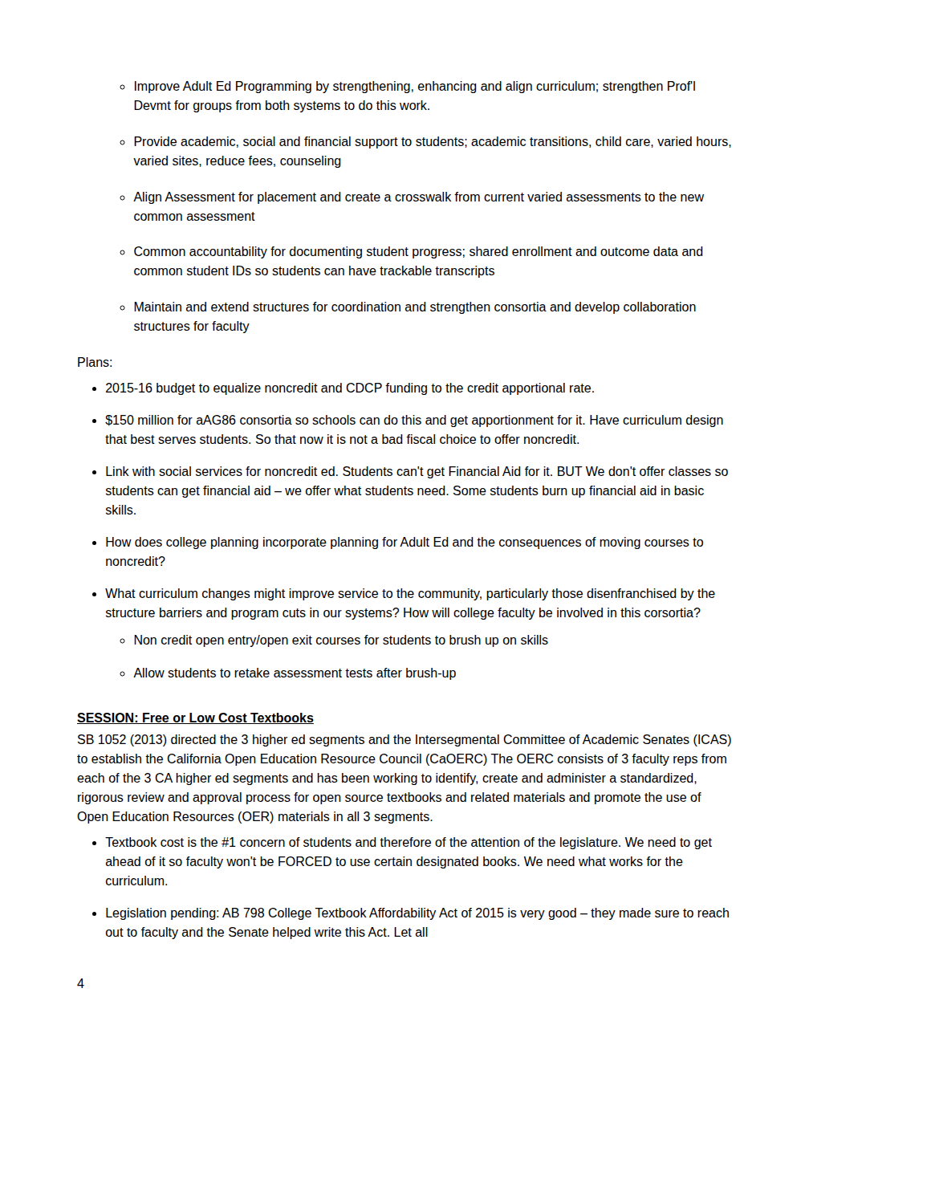Improve Adult Ed Programming by strengthening, enhancing and align curriculum; strengthen Prof'l Devmt for groups from both systems to do this work.
Provide academic, social and financial support to students; academic transitions, child care, varied hours, varied sites, reduce fees, counseling
Align Assessment for placement and create a crosswalk from current varied assessments to the new common assessment
Common accountability for documenting student progress; shared enrollment and outcome data and common student IDs so students can have trackable transcripts
Maintain and extend structures for coordination and strengthen consortia and develop collaboration structures for faculty
Plans:
2015-16 budget to equalize noncredit and CDCP funding to the credit apportional rate.
$150 million for aAG86 consortia so schools can do this and get apportionment for it. Have curriculum design that best serves students. So that now it is not a bad fiscal choice to offer noncredit.
Link with social services for noncredit ed. Students can't get Financial Aid for it. BUT We don't offer classes so students can get financial aid – we offer what students need. Some students burn up financial aid in basic skills.
How does college planning incorporate planning for Adult Ed and the consequences of moving courses to noncredit?
What curriculum changes might improve service to the community, particularly those disenfranchised by the structure barriers and program cuts in our systems? How will college faculty be involved in this corsortia?
Non credit open entry/open exit courses for students to brush up on skills
Allow students to retake assessment tests after brush-up
SESSION: Free or Low Cost Textbooks
SB 1052 (2013) directed the 3 higher ed segments and the Intersegmental Committee of Academic Senates (ICAS) to establish the California Open Education Resource Council (CaOERC) The OERC consists of 3 faculty reps from each of the 3 CA higher ed segments and has been working to identify, create and administer a standardized, rigorous review and approval process for open source textbooks and related materials and promote the use of Open Education Resources (OER) materials in all 3 segments.
Textbook cost is the #1 concern of students and therefore of the attention of the legislature. We need to get ahead of it so faculty won't be FORCED to use certain designated books. We need what works for the curriculum.
Legislation pending: AB 798 College Textbook Affordability Act of 2015 is very good – they made sure to reach out to faculty and the Senate helped write this Act. Let all
4